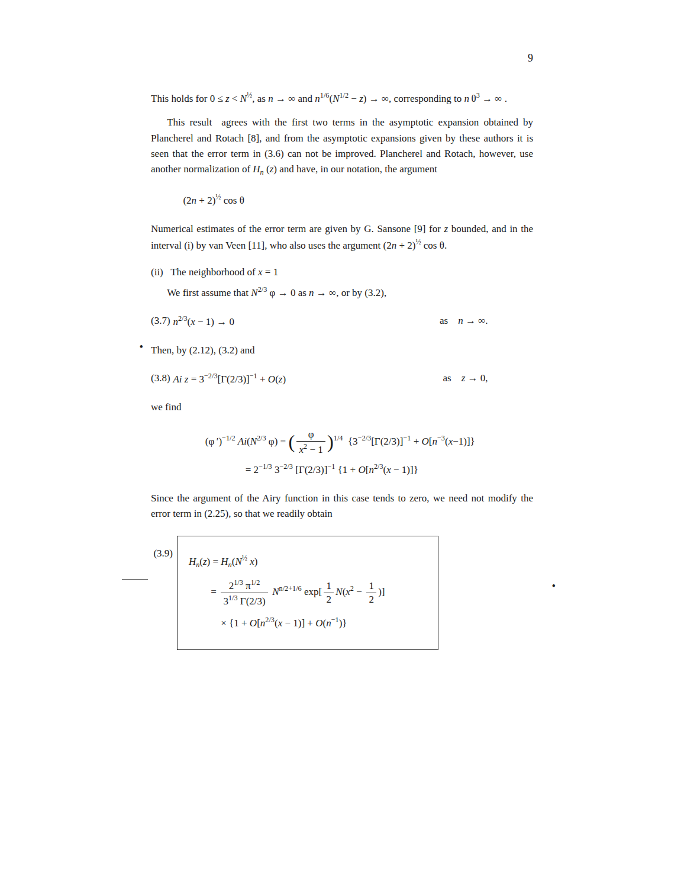9
This holds for 0 ≤ z < N ½, as n → ∞ and n 1/6(N 1/2 − z) → ∞, corresponding to n θ3 → ∞ .
This result agrees with the first two terms in the asymptotic expansion obtained by Plancherel and Rotach [8], and from the asymptotic expansions given by these authors it is seen that the error term in (3.6) can not be improved. Plancherel and Rotach, however, use another normalization of Hn (z) and have, in our notation, the argument
(2n + 2)½ cos θ
Numerical estimates of the error term are given by G. Sansone [9] for z bounded, and in the interval (i) by van Veen [11], who also uses the argument (2n + 2)½ cos θ.
(ii) The neighborhood of x = 1
We first assume that N 2/3 φ → 0 as n → ∞, or by (3.2),
(3.7) n 2/3(x − 1) → 0 as n → ∞.
Then, by (2.12), (3.2) and
(3.8) Ai z = 3−2/3[Γ(2/3)]−1 + O(z) as z → 0,
we find
(φ ′)−1/2 Ai(N 2/3 φ) = (φx 2 − 1) 1/4 {3−2/3[Γ(2/3)]−1 + O[n−3(x−1)]}
= 2−1/3 3−2/3 [Γ(2/3)]−1 {1 + O[n 2/3(x − 1)]}
Since the argument of the Airy function in this case tends to zero, we need not modify the error term in (2.25), so that we readily obtain
(3.9)
Hn(z) = Hn(N ½ x)
= 21/3 π1/231/3 Γ(2/3) Nn/2+1/6 exp[12 N(x 2 − 12)]
× {1 + O[n 2/3(x − 1)] + O(n−1)}
•
•